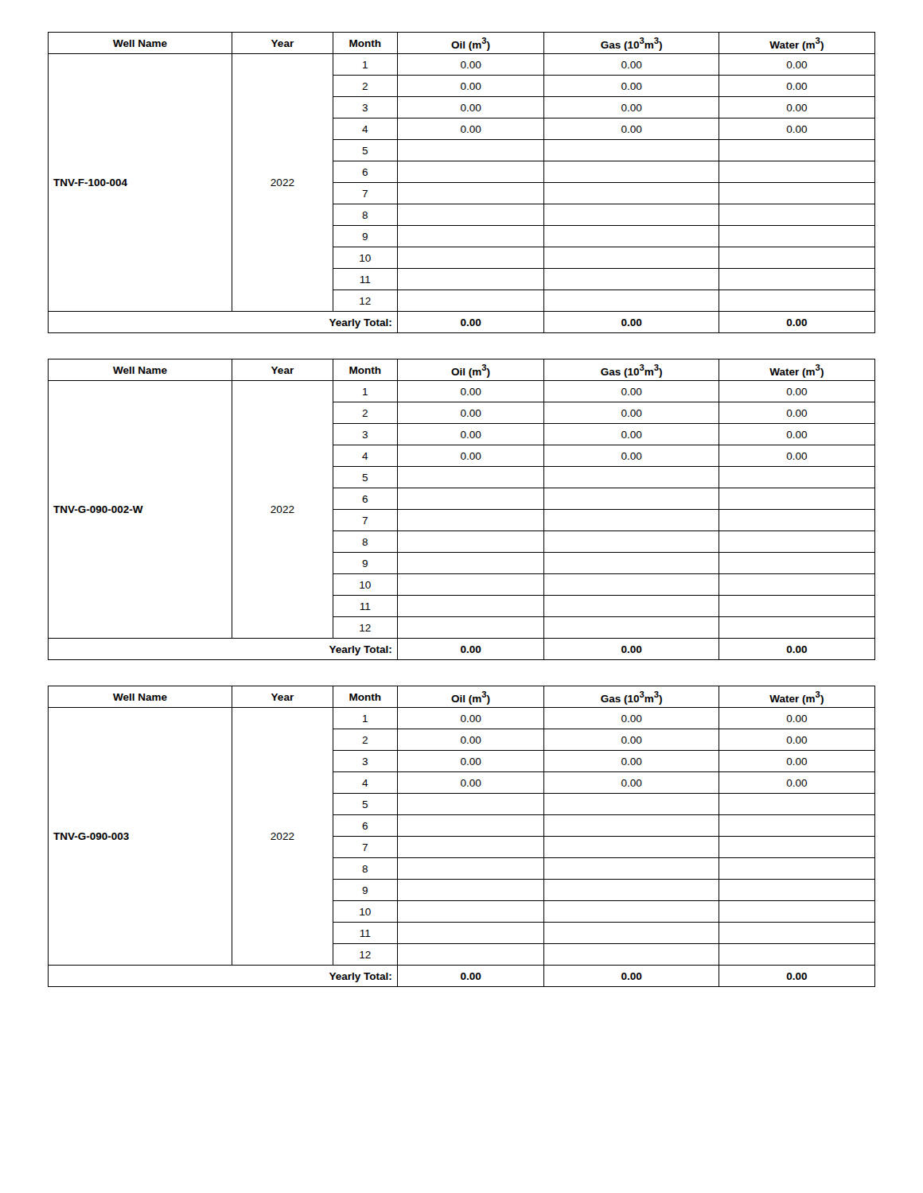| Well Name | Year | Month | Oil (m 3 ) | Gas (10 3 m 3 ) | Water (m 3 ) |
| --- | --- | --- | --- | --- | --- |
| TNV-F-100-004 | 2022 | 1 | 0.00 | 0.00 | 0.00 |
| 2 | 0.00 | 0.00 | 0.00 |
| 3 | 0.00 | 0.00 | 0.00 |
| 4 | 0.00 | 0.00 | 0.00 |
| 5 | | | |
| 6 | | | |
| 7 | | | |
| 8 | | | |
| 9 | | | |
| 10 | | | |
| 11 | | | |
| 12 | | | |
| Yearly Total: | 0.00 | 0.00 | 0.00 |
| Well Name | Year | Month | Oil (m 3 ) | Gas (10 3 m 3 ) | Water (m 3 ) |
| --- | --- | --- | --- | --- | --- |
| TNV-G-090-002-W | 2022 | 1 | 0.00 | 0.00 | 0.00 |
| 2 | 0.00 | 0.00 | 0.00 |
| 3 | 0.00 | 0.00 | 0.00 |
| 4 | 0.00 | 0.00 | 0.00 |
| 5 | | | |
| 6 | | | |
| 7 | | | |
| 8 | | | |
| 9 | | | |
| 10 | | | |
| 11 | | | |
| 12 | | | |
| Yearly Total: | 0.00 | 0.00 | 0.00 |
| Well Name | Year | Month | Oil (m 3 ) | Gas (10 3 m 3 ) | Water (m 3 ) |
| --- | --- | --- | --- | --- | --- |
| TNV-G-090-003 | 2022 | 1 | 0.00 | 0.00 | 0.00 |
| 2 | 0.00 | 0.00 | 0.00 |
| 3 | 0.00 | 0.00 | 0.00 |
| 4 | 0.00 | 0.00 | 0.00 |
| 5 | | | |
| 6 | | | |
| 7 | | | |
| 8 | | | |
| 9 | | | |
| 10 | | | |
| 11 | | | |
| 12 | | | |
| Yearly Total: | 0.00 | 0.00 | 0.00 |